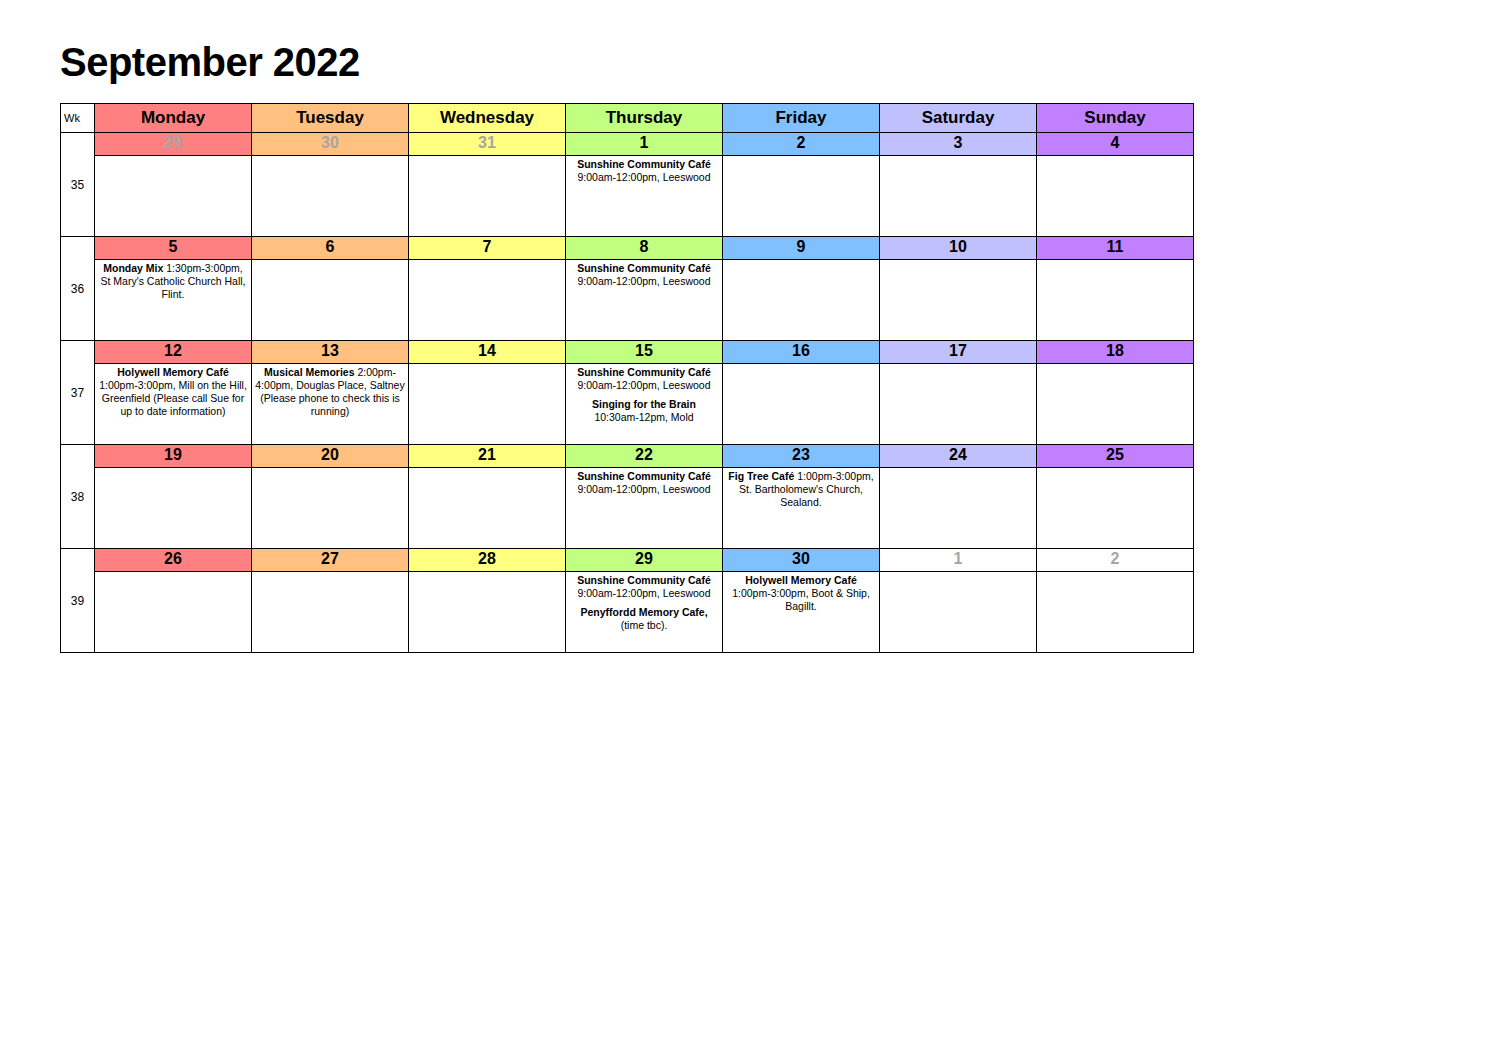September 2022
| Wk | Monday | Tuesday | Wednesday | Thursday | Friday | Saturday | Sunday |
| --- | --- | --- | --- | --- | --- | --- | --- |
| 35 | 29 | 30 | 31 | 1 | 2 | 3 | 4 |
| | | | Sunshine Community Café 9:00am-12:00pm, Leeswood | | | |
| 36 | 5 | 6 | 7 | 8 | 9 | 10 | 11 |
| Monday Mix 1:30pm-3:00pm, St Mary's Catholic Church Hall, Flint. | | | Sunshine Community Café 9:00am-12:00pm, Leeswood | | | |
| 37 | 12 | 13 | 14 | 15 | 16 | 17 | 18 |
| Holywell Memory Café 1:00pm-3:00pm, Mill on the Hill, Greenfield (Please call Sue for up to date information) | Musical Memories 2:00pm-4:00pm, Douglas Place, Saltney (Please phone to check this is running) | | Sunshine Community Café 9:00am-12:00pm, Leeswood Singing for the Brain 10:30am-12pm, Mold | | | |
| 38 | 19 | 20 | 21 | 22 | 23 | 24 | 25 |
| | | | Sunshine Community Café 9:00am-12:00pm, Leeswood | Fig Tree Café 1:00pm-3:00pm, St. Bartholomew's Church, Sealand. | | |
| 39 | 26 | 27 | 28 | 29 | 30 | 1 | 2 |
| | | | Sunshine Community Café 9:00am-12:00pm, Leeswood Penyffordd Memory Cafe, (time tbc). | Holywell Memory Café 1:00pm-3:00pm, Boot & Ship, Bagillt. | | |